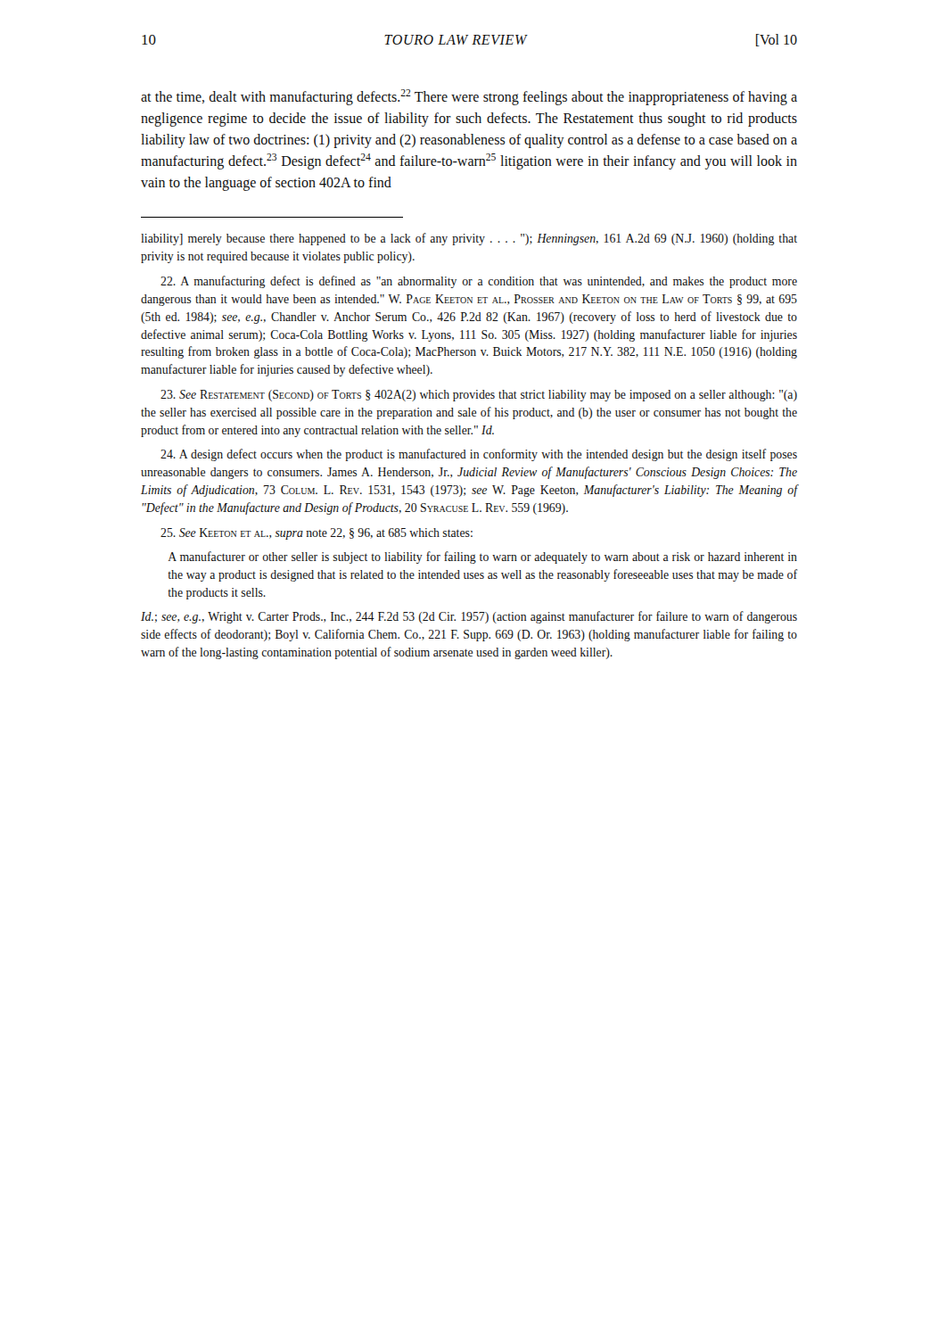10 Touro Law Review [Vol 10
at the time, dealt with manufacturing defects.22 There were strong feelings about the inappropriateness of having a negligence regime to decide the issue of liability for such defects. The Restatement thus sought to rid products liability law of two doctrines: (1) privity and (2) reasonableness of quality control as a defense to a case based on a manufacturing defect.23 Design defect24 and failure-to-warn25 litigation were in their infancy and you will look in vain to the language of section 402A to find
liability] merely because there happened to be a lack of any privity . . . . "); Henningsen, 161 A.2d 69 (N.J. 1960) (holding that privity is not required because it violates public policy).
22. A manufacturing defect is defined as "an abnormality or a condition that was unintended, and makes the product more dangerous than it would have been as intended." W. Page Keeton et al., Prosser and Keeton on the Law of Torts § 99, at 695 (5th ed. 1984); see, e.g., Chandler v. Anchor Serum Co., 426 P.2d 82 (Kan. 1967) (recovery of loss to herd of livestock due to defective animal serum); Coca-Cola Bottling Works v. Lyons, 111 So. 305 (Miss. 1927) (holding manufacturer liable for injuries resulting from broken glass in a bottle of Coca-Cola); MacPherson v. Buick Motors, 217 N.Y. 382, 111 N.E. 1050 (1916) (holding manufacturer liable for injuries caused by defective wheel).
23. See Restatement (Second) of Torts § 402A(2) which provides that strict liability may be imposed on a seller although: "(a) the seller has exercised all possible care in the preparation and sale of his product, and (b) the user or consumer has not bought the product from or entered into any contractual relation with the seller." Id.
24. A design defect occurs when the product is manufactured in conformity with the intended design but the design itself poses unreasonable dangers to consumers. James A. Henderson, Jr., Judicial Review of Manufacturers' Conscious Design Choices: The Limits of Adjudication, 73 Colum. L. Rev. 1531, 1543 (1973); see W. Page Keeton, Manufacturer's Liability: The Meaning of "Defect" in the Manufacture and Design of Products, 20 Syracuse L. Rev. 559 (1969).
25. See Keeton et al., supra note 22, § 96, at 685 which states:
A manufacturer or other seller is subject to liability for failing to warn or adequately to warn about a risk or hazard inherent in the way a product is designed that is related to the intended uses as well as the reasonably foreseeable uses that may be made of the products it sells.
Id.; see, e.g., Wright v. Carter Prods., Inc., 244 F.2d 53 (2d Cir. 1957) (action against manufacturer for failure to warn of dangerous side effects of deodorant); Boyl v. California Chem. Co., 221 F. Supp. 669 (D. Or. 1963) (holding manufacturer liable for failing to warn of the long-lasting contamination potential of sodium arsenate used in garden weed killer).